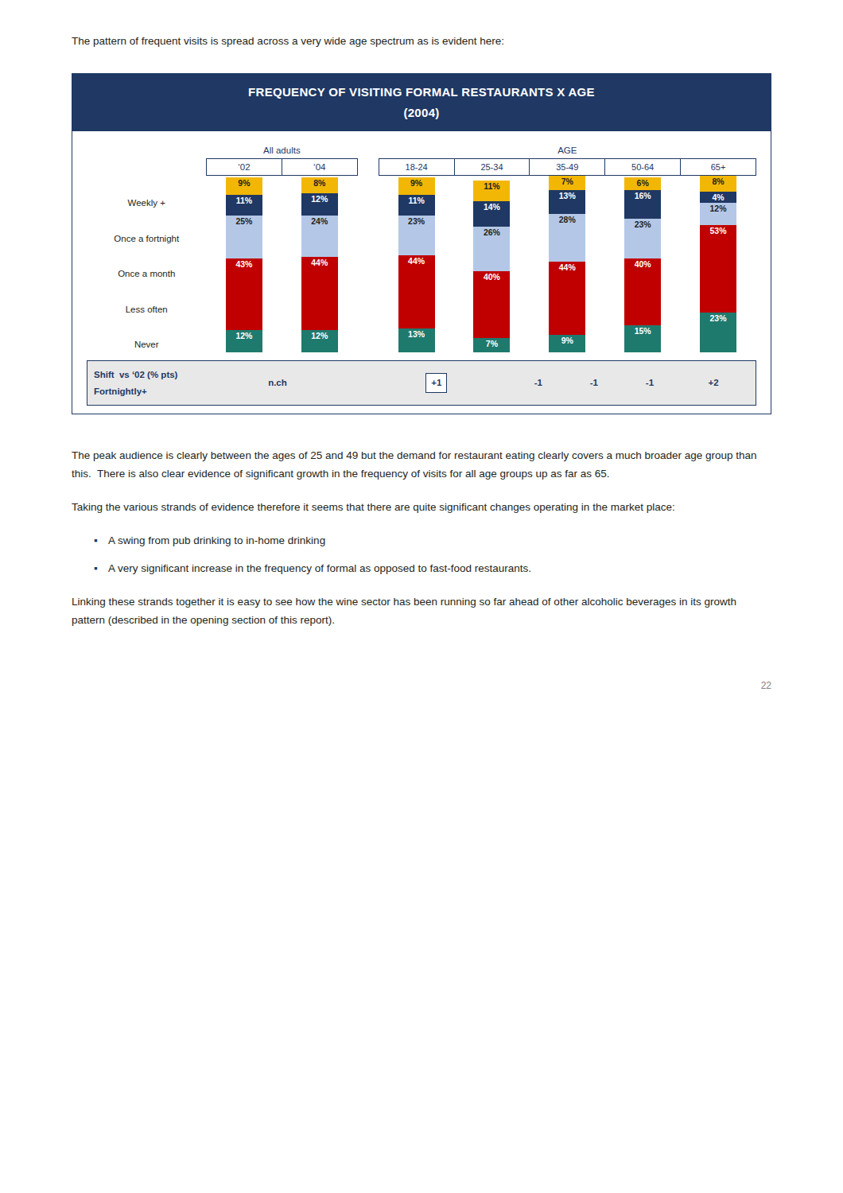The pattern of frequent visits is spread across a very wide age spectrum as is evident here:
FREQUENCY OF VISITING FORMAL RESTAURANTS X AGE
(2004)
| | All adults | | AGE |
| | ‘02 | ‘04 | | 18-24 | 25-34 | 35-49 | 50-64 | 65+ |
| Weekly + | 9% 11% 25% 43% 12% | 8% 12% 24% 44% 12% | | 9% 11% 23% 44% 13% | 11% 14% 26% 40% 7% | 7% 13% 28% 44% 9% | 6% 16% 23% 40% 15% | 8% 4% 12% 53% 23% |
| Once a fortnight |
| Once a month |
| Less often |
| Never |
| Shift vs ‘02 (% pts) Fortnightly+ | n.ch | | +1 | -1 | -1 | -1 | +2 |
The peak audience is clearly between the ages of 25 and 49 but the demand for restaurant eating clearly covers a much broader age group than this. There is also clear evidence of significant growth in the frequency of visits for all age groups up as far as 65.
Taking the various strands of evidence therefore it seems that there are quite significant changes operating in the market place:
A swing from pub drinking to in-home drinking
A very significant increase in the frequency of formal as opposed to fast-food restaurants.
Linking these strands together it is easy to see how the wine sector has been running so far ahead of other alcoholic beverages in its growth pattern (described in the opening section of this report).
22